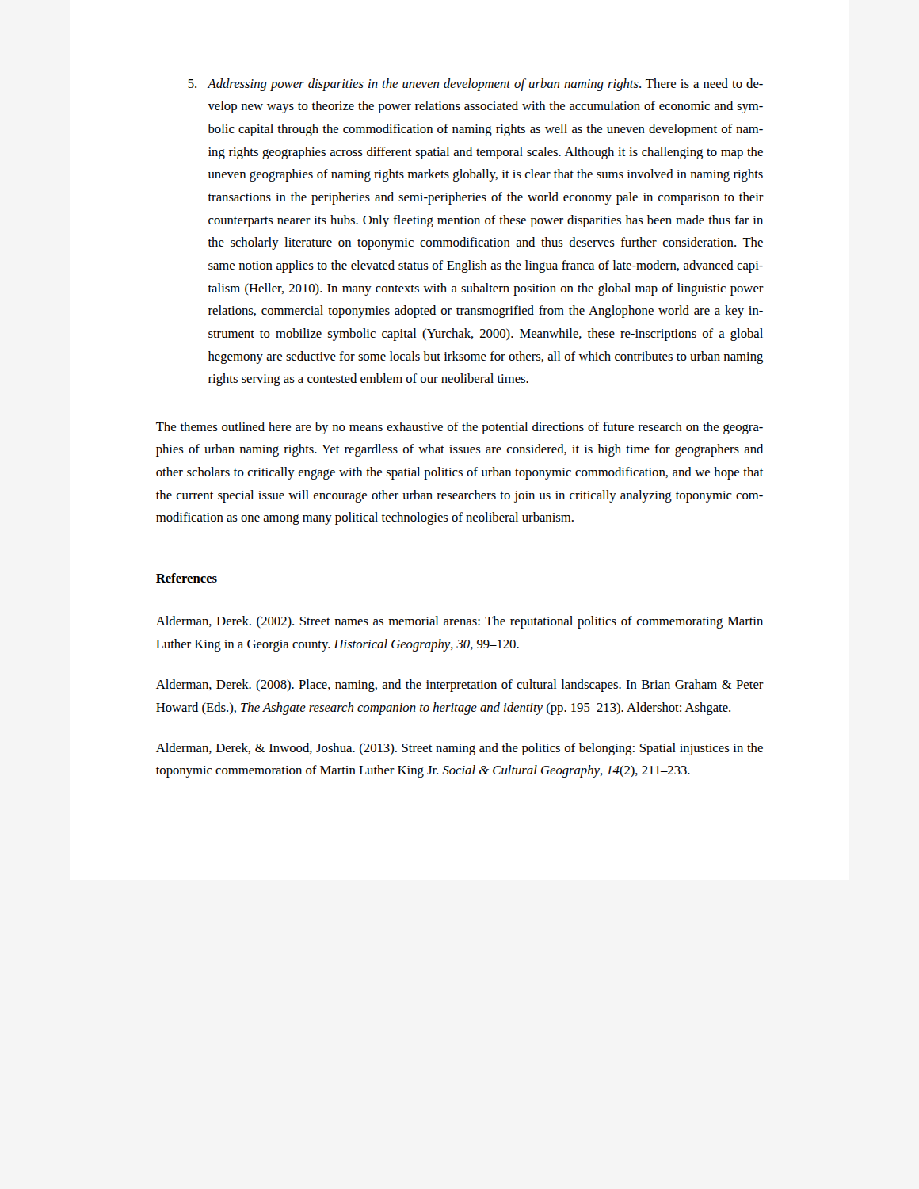Addressing power disparities in the uneven development of urban naming rights. There is a need to develop new ways to theorize the power relations associated with the accumulation of economic and symbolic capital through the commodification of naming rights as well as the uneven development of naming rights geographies across different spatial and temporal scales. Although it is challenging to map the uneven geographies of naming rights markets globally, it is clear that the sums involved in naming rights transactions in the peripheries and semi-peripheries of the world economy pale in comparison to their counterparts nearer its hubs. Only fleeting mention of these power disparities has been made thus far in the scholarly literature on toponymic commodification and thus deserves further consideration. The same notion applies to the elevated status of English as the lingua franca of late-modern, advanced capitalism (Heller, 2010). In many contexts with a subaltern position on the global map of linguistic power relations, commercial toponymies adopted or transmogrified from the Anglophone world are a key instrument to mobilize symbolic capital (Yurchak, 2000). Meanwhile, these re-inscriptions of a global hegemony are seductive for some locals but irksome for others, all of which contributes to urban naming rights serving as a contested emblem of our neoliberal times.
The themes outlined here are by no means exhaustive of the potential directions of future research on the geographies of urban naming rights. Yet regardless of what issues are considered, it is high time for geographers and other scholars to critically engage with the spatial politics of urban toponymic commodification, and we hope that the current special issue will encourage other urban researchers to join us in critically analyzing toponymic commodification as one among many political technologies of neoliberal urbanism.
References
Alderman, Derek. (2002). Street names as memorial arenas: The reputational politics of commemorating Martin Luther King in a Georgia county. Historical Geography, 30, 99–120.
Alderman, Derek. (2008). Place, naming, and the interpretation of cultural landscapes. In Brian Graham & Peter Howard (Eds.), The Ashgate research companion to heritage and identity (pp. 195–213). Aldershot: Ashgate.
Alderman, Derek, & Inwood, Joshua. (2013). Street naming and the politics of belonging: Spatial injustices in the toponymic commemoration of Martin Luther King Jr. Social & Cultural Geography, 14(2), 211–233.